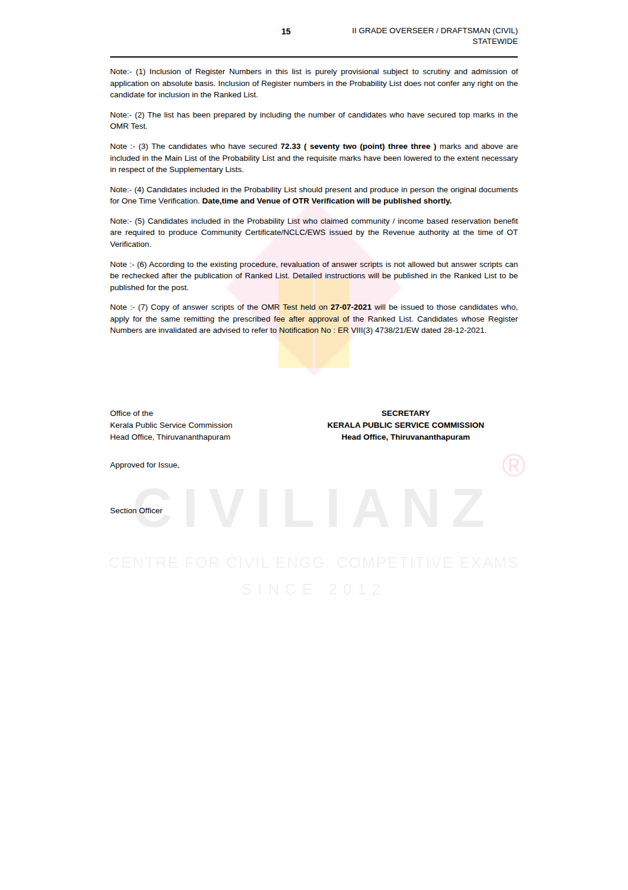®
CIVILIANZ
CENTRE FOR CIVIL ENGG. COMPETITIVE EXAMS
SINCE 2012
15
II GRADE OVERSEER / DRAFTSMAN (CIVIL)
STATEWIDE
Note:- (1) Inclusion of Register Numbers in this list is purely provisional subject to scrutiny and admission of application on absolute basis. Inclusion of Register numbers in the Probability List does not confer any right on the candidate for inclusion in the Ranked List.
Note:- (2) The list has been prepared by including the number of candidates who have secured top marks in the OMR Test.
Note :- (3) The candidates who have secured 72.33 ( seventy two (point) three three ) marks and above are included in the Main List of the Probability List and the requisite marks have been lowered to the extent necessary in respect of the Supplementary Lists.
Note:- (4) Candidates included in the Probability List should present and produce in person the original documents for One Time Verification. Date,time and Venue of OTR Verification will be published shortly.
Note:- (5) Candidates included in the Probability List who claimed community / income based reservation benefit are required to produce Community Certificate/NCLC/EWS issued by the Revenue authority at the time of OT Verification.
Note :- (6) According to the existing procedure, revaluation of answer scripts is not allowed but answer scripts can be rechecked after the publication of Ranked List. Detailed instructions will be published in the Ranked List to be published for the post.
Note :- (7) Copy of answer scripts of the OMR Test held on 27-07-2021 will be issued to those candidates who, apply for the same remitting the prescribed fee after approval of the Ranked List. Candidates whose Register Numbers are invalidated are advised to refer to Notification No : ER VIII(3) 4738/21/EW dated 28-12-2021.
| Office of the Kerala Public Service Commission Head Office, Thiruvananthapuram | SECRETARY KERALA PUBLIC SERVICE COMMISSION Head Office, Thiruvananthapuram |
Approved for Issue,
Section Officer